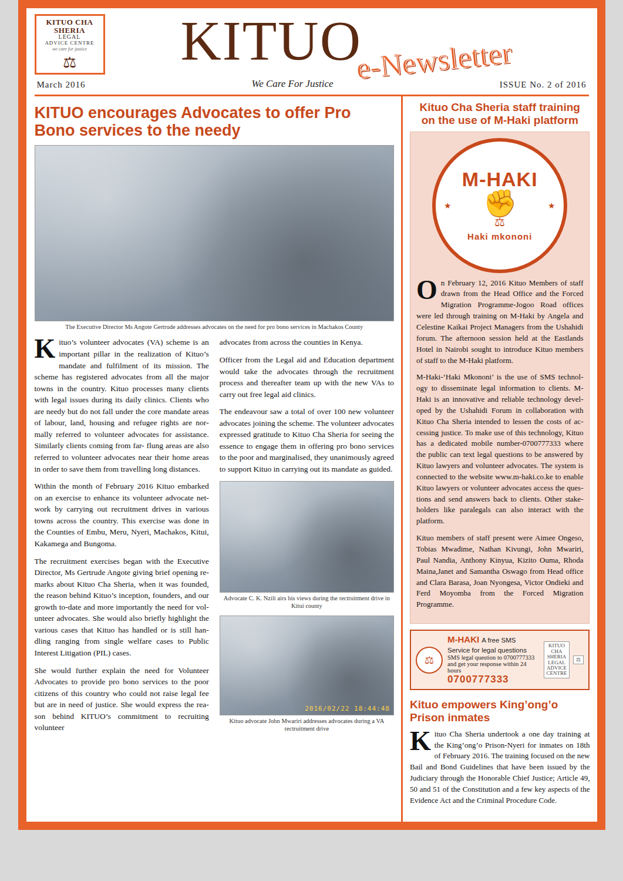KITUO CHA SHERIA
LEGAL
ADVICE CENTRE
we care for justice
⚖
KITUO e-Newsletter
March 2016
We Care For Justice
ISSUE No. 2 of 2016
KITUO encourages Advocates to offer Pro Bono services to the needy
The Executive Director Ms Angote Gertrude addresses advocates on the need for pro bono services in Machakos County
Kituo’s volunteer advocates (VA) scheme is an important pillar in the realization of Kituo’s mandate and fulfilment of its mission. The scheme has registered advocates from all the major towns in the country. Kituo processes many clients with legal issues during its daily clinics. Clients who are needy but do not fall under the core mandate areas of labour, land, housing and refugee rights are normally referred to volunteer advocates for assistance. Similarly clients coming from far- flung areas are also referred to volunteer advocates near their home areas in order to save them from travelling long distances.
Within the month of February 2016 Kituo embarked on an exercise to enhance its volunteer advocate network by carrying out recruitment drives in various towns across the country. This exercise was done in the Counties of Embu, Meru, Nyeri, Machakos, Kitui, Kakamega and Bungoma.
The recruitment exercises began with the Executive Director, Ms Gertrude Angote giving brief opening remarks about Kituo Cha Sheria, when it was founded, the reason behind Kituo’s inception, founders, and our growth to-date and more importantly the need for volunteer advocates. She would also briefly highlight the various cases that Kituo has handled or is still handling ranging from single welfare cases to Public Interest Litigation (PIL) cases.
She would further explain the need for Volunteer Advocates to provide pro bono services to the poor citizens of this country who could not raise legal fee but are in need of justice. She would express the reason behind KITUO’s commitment to recruiting volunteer
advocates from across the counties in Kenya.
Officer from the Legal aid and Education department would take the advocates through the recruitment process and thereafter team up with the new VAs to carry out free legal aid clinics.
The endeavour saw a total of over 100 new volunteer advocates joining the scheme. The volunteer advocates expressed gratitude to Kituo Cha Sheria for seeing the essence to engage them in offering pro bono services to the poor and marginalised, they unanimously agreed to support Kituo in carrying out its mandate as guided.
Advocate C. K. Nzili airs his views during the rectruitment drive in Kitui county
2016/02/22 18:44:48
Kituo advocate John Mwariri addresses advocates during a VA rectruitment drive
Kituo Cha Sheria staff training
on the use of M-Haki platform
★ ★
M-HAKI
✊
⚖
Haki mkononi
On February 12, 2016 Kituo Members of staff drawn from the Head Office and the Forced Migration Programme-Jogoo Road offices were led through training on M-Haki by Angela and Celestine Kaikai Project Managers from the Ushahidi forum. The afternoon session held at the Eastlands Hotel in Nairobi sought to introduce Kituo members of staff to the M-Haki platform.
M-Haki-‘Haki Mkononi’ is the use of SMS technology to disseminate legal information to clients. M-Haki is an innovative and reliable technology developed by the Ushahidi Forum in collaboration with Kituo Cha Sheria intended to lessen the costs of accessing justice. To make use of this technology, Kituo has a dedicated mobile number-0700777333 where the public can text legal questions to be answered by Kituo lawyers and volunteer advocates. The system is connected to the website www.m-haki.co.ke to enable Kituo lawyers or volunteer advocates access the questions and send answers back to clients. Other stakeholders like paralegals can also interact with the platform.
Kituo members of staff present were Aimee Ongeso, Tobias Mwadime, Nathan Kivungi, John Mwariri, Paul Nandia, Anthony Kinyua, Kizito Ouma, Rhoda Maina,Janet and Samantha Oswago from Head office and Clara Barasa, Joan Nyongesa, Victor Ondieki and Ferd Moyomba from the Forced Migration Programme.
⚖
M-HAKI A free SMS Service for legal questions
SMS legal question to 0700777333 and get your response within 24 hours
0700777333
KITUO CHA SHERIA
LEGAL ADVICE CENTRE
⚖
Kituo empowers King’ong’o Prison inmates
Kituo Cha Sheria undertook a one day training at the King’ong’o Prison-Nyeri for inmates on 18th of February 2016. The training focused on the new Bail and Bond Guidelines that have been issued by the Judiciary through the Honorable Chief Justice; Article 49, 50 and 51 of the Constitution and a few key aspects of the Evidence Act and the Criminal Procedure Code.